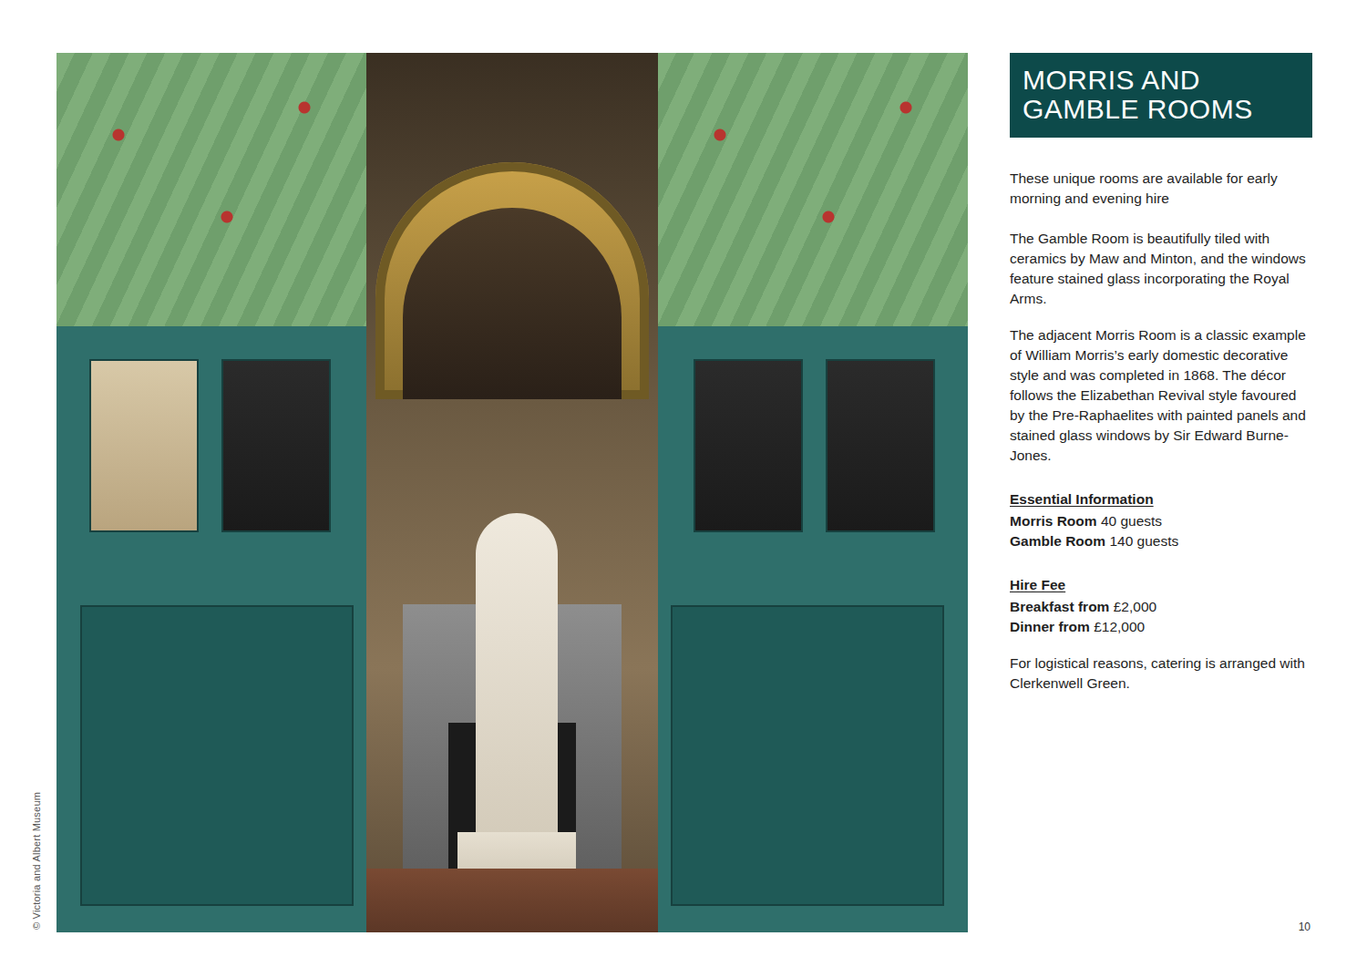© Victoria and Albert Museum
Morris and
Gamble Rooms
These unique rooms are available for early morning and evening hire
The Gamble Room is beautifully tiled with ceramics by Maw and Minton, and the windows feature stained glass incorporating the Royal Arms.
The adjacent Morris Room is a classic example of William Morris’s early domestic decorative style and was completed in 1868. The décor follows the Elizabethan Revival style favoured by the Pre-Raphaelites with painted panels and stained glass windows by Sir Edward Burne-Jones.
Essential Information
Morris Room 40 guests
Gamble Room 140 guests
Hire Fee
Breakfast from £2,000
Dinner from £12,000
For logistical reasons, catering is arranged with Clerkenwell Green.
10